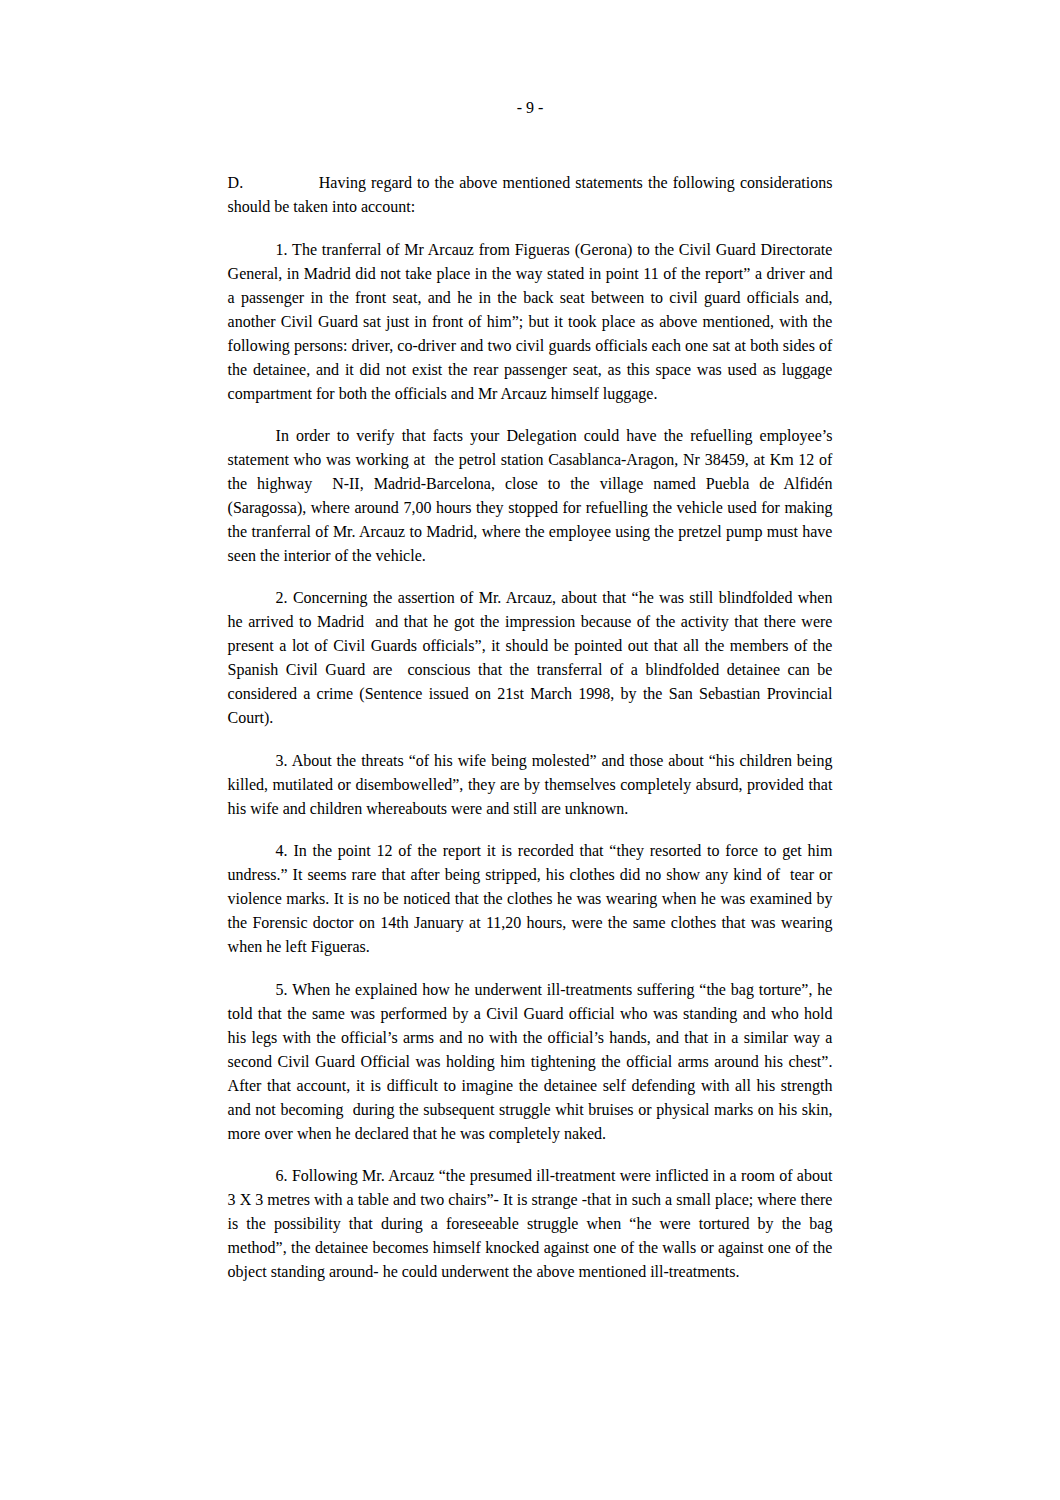- 9 -
D. Having regard to the above mentioned statements the following considerations should be taken into account:
1. The tranferral of Mr Arcauz from Figueras (Gerona) to the Civil Guard Directorate General, in Madrid did not take place in the way stated in point 11 of the report” a driver and a passenger in the front seat, and he in the back seat between to civil guard officials and, another Civil Guard sat just in front of him”; but it took place as above mentioned, with the following persons: driver, co-driver and two civil guards officials each one sat at both sides of the detainee, and it did not exist the rear passenger seat, as this space was used as luggage compartment for both the officials and Mr Arcauz himself luggage.
In order to verify that facts your Delegation could have the refuelling employee’s statement who was working at the petrol station Casablanca-Aragon, Nr 38459, at Km 12 of the highway N-II, Madrid-Barcelona, close to the village named Puebla de Alfidén (Saragossa), where around 7,00 hours they stopped for refuelling the vehicle used for making the tranferral of Mr. Arcauz to Madrid, where the employee using the pretzel pump must have seen the interior of the vehicle.
2. Concerning the assertion of Mr. Arcauz, about that “he was still blindfolded when he arrived to Madrid and that he got the impression because of the activity that there were present a lot of Civil Guards officials”, it should be pointed out that all the members of the Spanish Civil Guard are conscious that the transferral of a blindfolded detainee can be considered a crime (Sentence issued on 21st March 1998, by the San Sebastian Provincial Court).
3. About the threats “of his wife being molested” and those about “his children being killed, mutilated or disembowelled”, they are by themselves completely absurd, provided that his wife and children whereabouts were and still are unknown.
4. In the point 12 of the report it is recorded that “they resorted to force to get him undress.” It seems rare that after being stripped, his clothes did no show any kind of tear or violence marks. It is no be noticed that the clothes he was wearing when he was examined by the Forensic doctor on 14th January at 11,20 hours, were the same clothes that was wearing when he left Figueras.
5. When he explained how he underwent ill-treatments suffering “the bag torture”, he told that the same was performed by a Civil Guard official who was standing and who hold his legs with the official’s arms and no with the official’s hands, and that in a similar way a second Civil Guard Official was holding him tightening the official arms around his chest”. After that account, it is difficult to imagine the detainee self defending with all his strength and not becoming during the subsequent struggle whit bruises or physical marks on his skin, more over when he declared that he was completely naked.
6. Following Mr. Arcauz “the presumed ill-treatment were inflicted in a room of about 3 X 3 metres with a table and two chairs”- It is strange -that in such a small place; where there is the possibility that during a foreseeable struggle when “he were tortured by the bag method”, the detainee becomes himself knocked against one of the walls or against one of the object standing around- he could underwent the above mentioned ill-treatments.